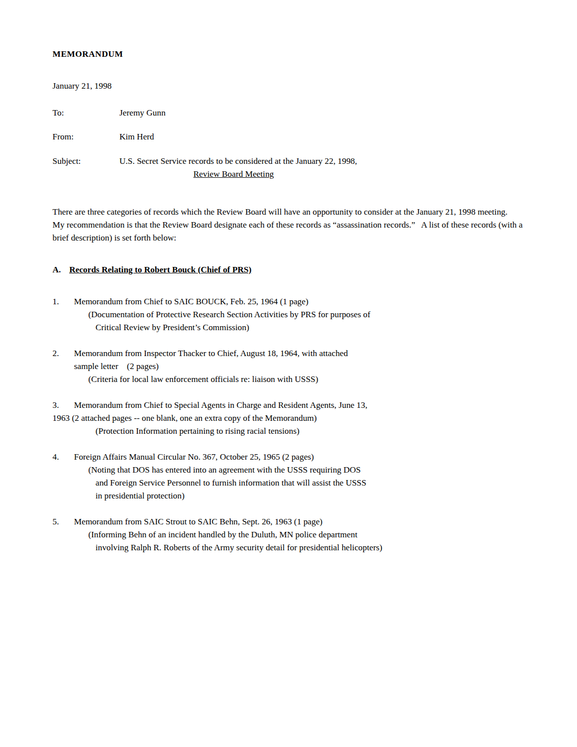MEMORANDUM
January 21, 1998
| To: | Jeremy Gunn |
| From: | Kim Herd |
| Subject: | U.S. Secret Service records to be considered at the January 22, 1998, Review Board Meeting |
There are three categories of records which the Review Board will have an opportunity to consider at the January 21, 1998 meeting. My recommendation is that the Review Board designate each of these records as “assassination records.” A list of these records (with a brief description) is set forth below:
A. Records Relating to Robert Bouck (Chief of PRS)
1. Memorandum from Chief to SAIC BOUCK, Feb. 25, 1964 (1 page) (Documentation of Protective Research Section Activities by PRS for purposes of Critical Review by President’s Commission)
2. Memorandum from Inspector Thacker to Chief, August 18, 1964, with attached sample letter (2 pages) (Criteria for local law enforcement officials re: liaison with USSS)
3. Memorandum from Chief to Special Agents in Charge and Resident Agents, June 13, 1963 (2 attached pages -- one blank, one an extra copy of the Memorandum) (Protection Information pertaining to rising racial tensions)
4. Foreign Affairs Manual Circular No. 367, October 25, 1965 (2 pages) (Noting that DOS has entered into an agreement with the USSS requiring DOS and Foreign Service Personnel to furnish information that will assist the USSS in presidential protection)
5. Memorandum from SAIC Strout to SAIC Behn, Sept. 26, 1963 (1 page) (Informing Behn of an incident handled by the Duluth, MN police department involving Ralph R. Roberts of the Army security detail for presidential helicopters)